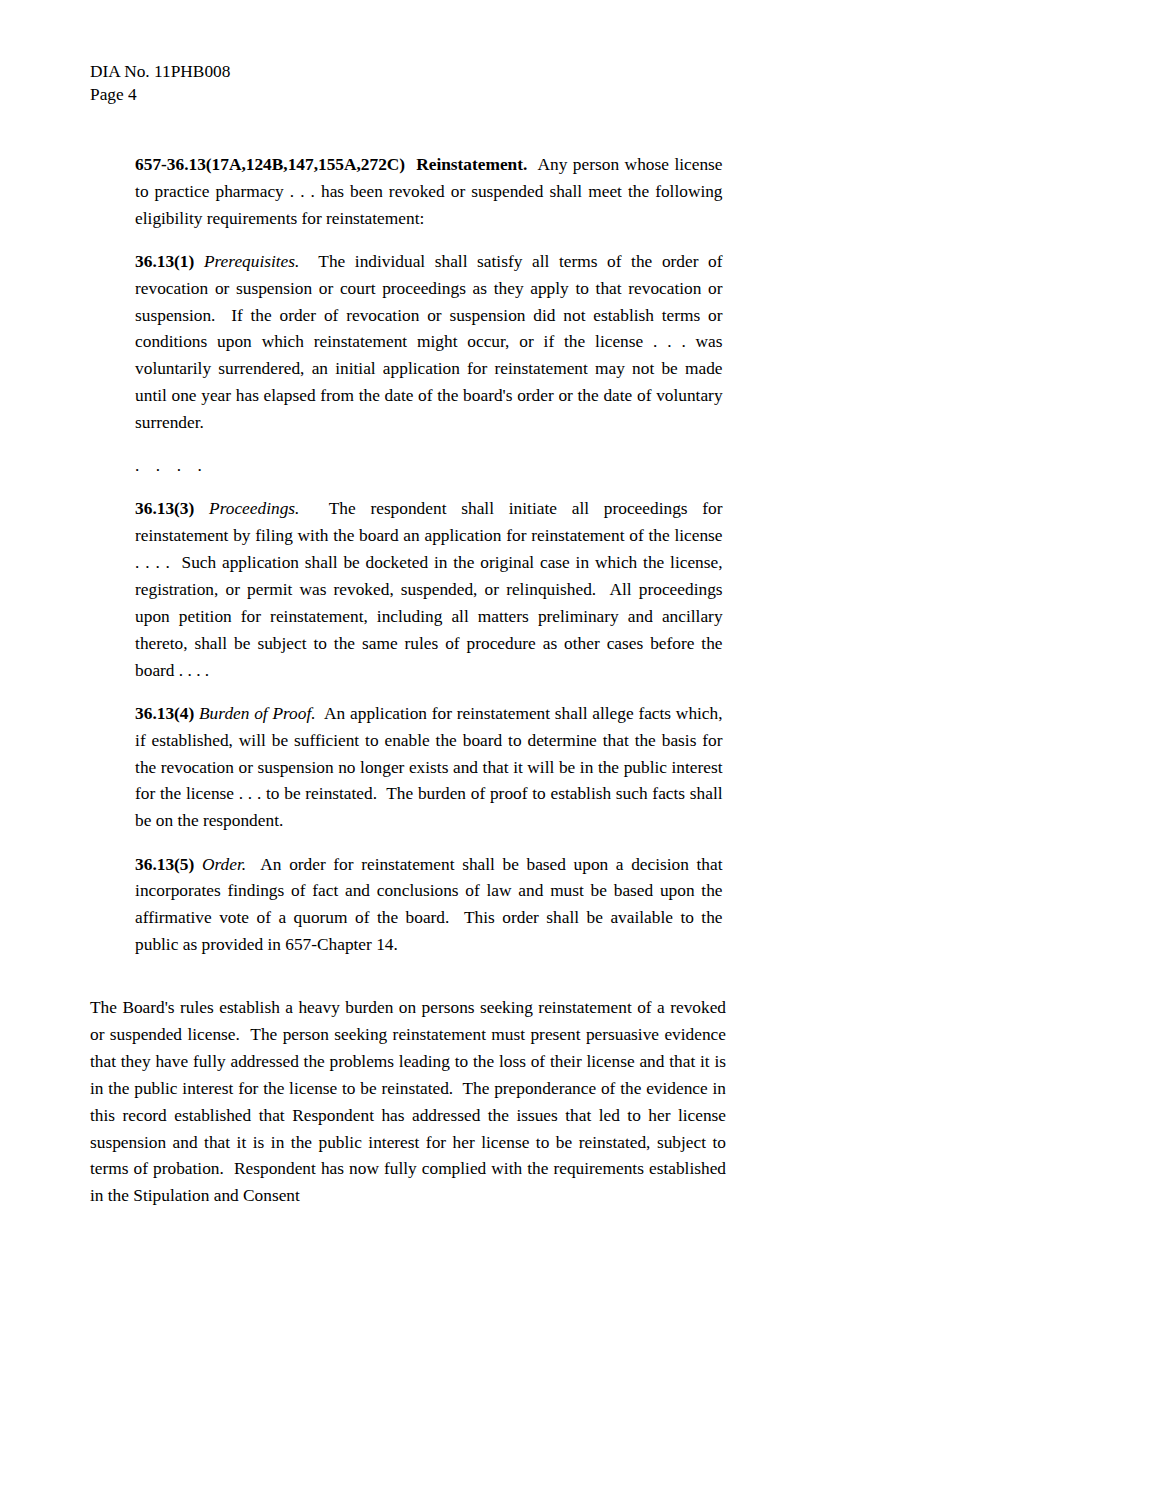DIA No. 11PHB008
Page 4
657-36.13(17A,124B,147,155A,272C) Reinstatement. Any person whose license to practice pharmacy . . . has been revoked or suspended shall meet the following eligibility requirements for reinstatement:
36.13(1) Prerequisites. The individual shall satisfy all terms of the order of revocation or suspension or court proceedings as they apply to that revocation or suspension. If the order of revocation or suspension did not establish terms or conditions upon which reinstatement might occur, or if the license . . . was voluntarily surrendered, an initial application for reinstatement may not be made until one year has elapsed from the date of the board's order or the date of voluntary surrender.
. . . .
36.13(3) Proceedings. The respondent shall initiate all proceedings for reinstatement by filing with the board an application for reinstatement of the license . . . . Such application shall be docketed in the original case in which the license, registration, or permit was revoked, suspended, or relinquished. All proceedings upon petition for reinstatement, including all matters preliminary and ancillary thereto, shall be subject to the same rules of procedure as other cases before the board . . . .
36.13(4) Burden of Proof. An application for reinstatement shall allege facts which, if established, will be sufficient to enable the board to determine that the basis for the revocation or suspension no longer exists and that it will be in the public interest for the license . . . to be reinstated. The burden of proof to establish such facts shall be on the respondent.
36.13(5) Order. An order for reinstatement shall be based upon a decision that incorporates findings of fact and conclusions of law and must be based upon the affirmative vote of a quorum of the board. This order shall be available to the public as provided in 657-Chapter 14.
The Board's rules establish a heavy burden on persons seeking reinstatement of a revoked or suspended license. The person seeking reinstatement must present persuasive evidence that they have fully addressed the problems leading to the loss of their license and that it is in the public interest for the license to be reinstated. The preponderance of the evidence in this record established that Respondent has addressed the issues that led to her license suspension and that it is in the public interest for her license to be reinstated, subject to terms of probation. Respondent has now fully complied with the requirements established in the Stipulation and Consent